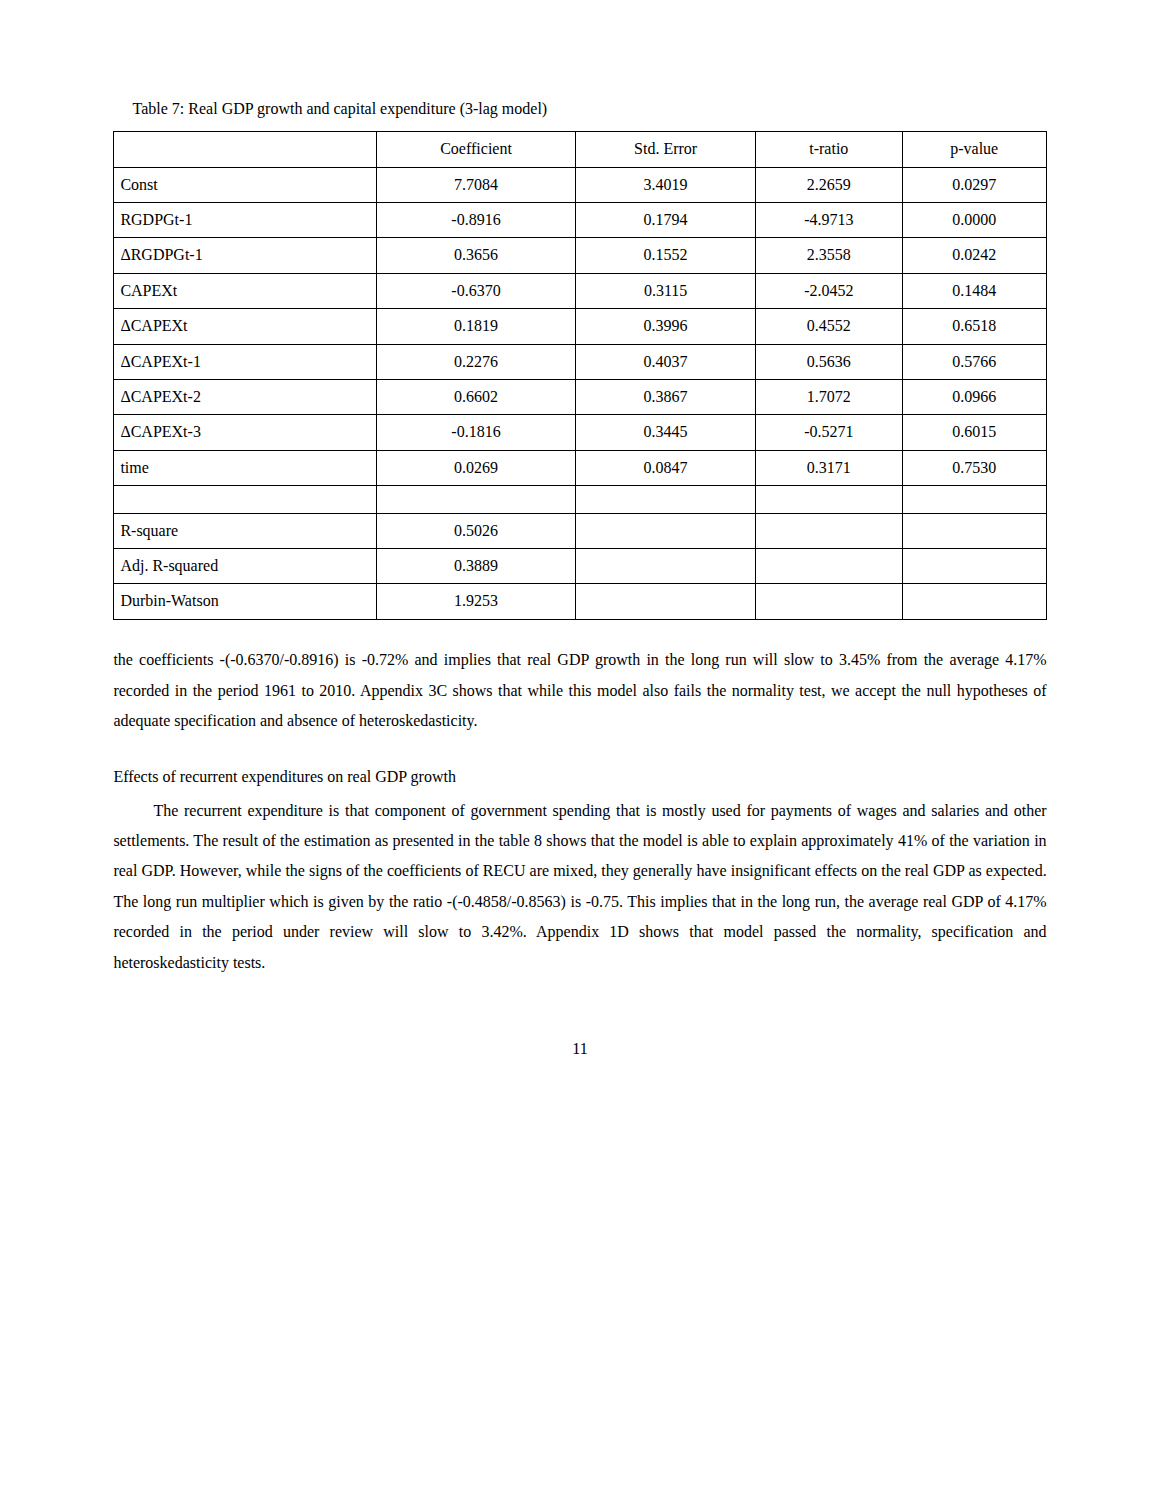Table 7: Real GDP growth and capital expenditure (3-lag model)
| | Coefficient | Std. Error | t-ratio | p-value |
| --- | --- | --- | --- | --- |
| Const | 7.7084 | 3.4019 | 2.2659 | 0.0297 |
| RGDPGt-1 | -0.8916 | 0.1794 | -4.9713 | 0.0000 |
| ΔRGDPGt-1 | 0.3656 | 0.1552 | 2.3558 | 0.0242 |
| CAPEXt | -0.6370 | 0.3115 | -2.0452 | 0.1484 |
| ΔCAPEXt | 0.1819 | 0.3996 | 0.4552 | 0.6518 |
| ΔCAPEXt-1 | 0.2276 | 0.4037 | 0.5636 | 0.5766 |
| ΔCAPEXt-2 | 0.6602 | 0.3867 | 1.7072 | 0.0966 |
| ΔCAPEXt-3 | -0.1816 | 0.3445 | -0.5271 | 0.6015 |
| time | 0.0269 | 0.0847 | 0.3171 | 0.7530 |
| R-square | 0.5026 | | | |
| Adj. R-squared | 0.3889 | | | |
| Durbin-Watson | 1.9253 | | | |
the coefficients -(-0.6370/-0.8916) is -0.72% and implies that real GDP growth in the long run will slow to 3.45% from the average 4.17% recorded in the period 1961 to 2010. Appendix 3C shows that while this model also fails the normality test, we accept the null hypotheses of adequate specification and absence of heteroskedasticity.
Effects of recurrent expenditures on real GDP growth
The recurrent expenditure is that component of government spending that is mostly used for payments of wages and salaries and other settlements. The result of the estimation as presented in the table 8 shows that the model is able to explain approximately 41% of the variation in real GDP. However, while the signs of the coefficients of RECU are mixed, they generally have insignificant effects on the real GDP as expected. The long run multiplier which is given by the ratio -(-0.4858/-0.8563) is -0.75. This implies that in the long run, the average real GDP of 4.17% recorded in the period under review will slow to 3.42%. Appendix 1D shows that model passed the normality, specification and heteroskedasticity tests.
11